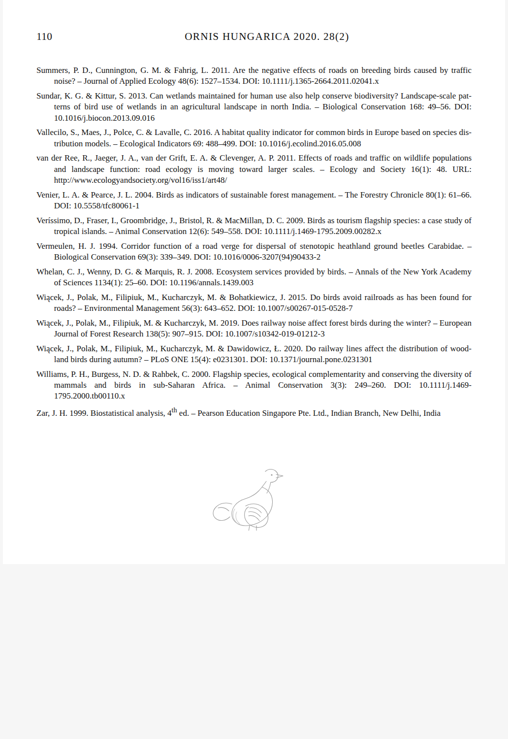110 Ornis Hungarica 2020. 28(2)
Summers, P. D., Cunnington, G. M. & Fahrig, L. 2011. Are the negative effects of roads on breeding birds caused by traffic noise? – Journal of Applied Ecology 48(6): 1527–1534. DOI: 10.1111/j.1365-2664.2011.02041.x
Sundar, K. G. & Kittur, S. 2013. Can wetlands maintained for human use also help conserve biodiversity? Landscape-scale patterns of bird use of wetlands in an agricultural landscape in north India. – Biological Conservation 168: 49–56. DOI: 10.1016/j.biocon.2013.09.016
Vallecilo, S., Maes, J., Polce, C. & Lavalle, C. 2016. A habitat quality indicator for common birds in Europe based on species distribution models. – Ecological Indicators 69: 488–499. DOI: 10.1016/j.ecolind.2016.05.008
van der Ree, R., Jaeger, J. A., van der Grift, E. A. & Clevenger, A. P. 2011. Effects of roads and traffic on wildlife populations and landscape function: road ecology is moving toward larger scales. – Ecology and Society 16(1): 48. URL: http://www.ecologyandsociety.org/vol16/iss1/art48/
Venier, L. A. & Pearce, J. L. 2004. Birds as indicators of sustainable forest management. – The Forestry Chronicle 80(1): 61–66. DOI: 10.5558/tfc80061-1
Veríssimo, D., Fraser, I., Groombridge, J., Bristol, R. & MacMillan, D. C. 2009. Birds as tourism flagship species: a case study of tropical islands. – Animal Conservation 12(6): 549–558. DOI: 10.1111/j.1469-1795.2009.00282.x
Vermeulen, H. J. 1994. Corridor function of a road verge for dispersal of stenotopic heathland ground beetles Carabidae. – Biological Conservation 69(3): 339–349. DOI: 10.1016/0006-3207(94)90433-2
Whelan, C. J., Wenny, D. G. & Marquis, R. J. 2008. Ecosystem services provided by birds. – Annals of the New York Academy of Sciences 1134(1): 25–60. DOI: 10.1196/annals.1439.003
Wiącek, J., Polak, M., Filipiuk, M., Kucharczyk, M. & Bohatkiewicz, J. 2015. Do birds avoid railroads as has been found for roads? – Environmental Management 56(3): 643–652. DOI: 10.1007/s00267-015-0528-7
Wiącek, J., Polak, M., Filipiuk, M. & Kucharczyk, M. 2019. Does railway noise affect forest birds during the winter? – European Journal of Forest Research 138(5): 907–915. DOI: 10.1007/s10342-019-01212-3
Wiącek, J., Polak, M., Filipiuk, M., Kucharczyk, M. & Dawidowicz, Ł. 2020. Do railway lines affect the distribution of woodland birds during autumn? – PLoS ONE 15(4): e0231301. DOI: 10.1371/journal.pone.0231301
Williams, P. H., Burgess, N. D. & Rahbek, C. 2000. Flagship species, ecological complementarity and conserving the diversity of mammals and birds in sub-Saharan Africa. – Animal Conservation 3(3): 249–260. DOI: 10.1111/j.1469-1795.2000.tb00110.x
Zar, J. H. 1999. Biostatistical analysis, 4th ed. – Pearson Education Singapore Pte. Ltd., Indian Branch, New Delhi, India